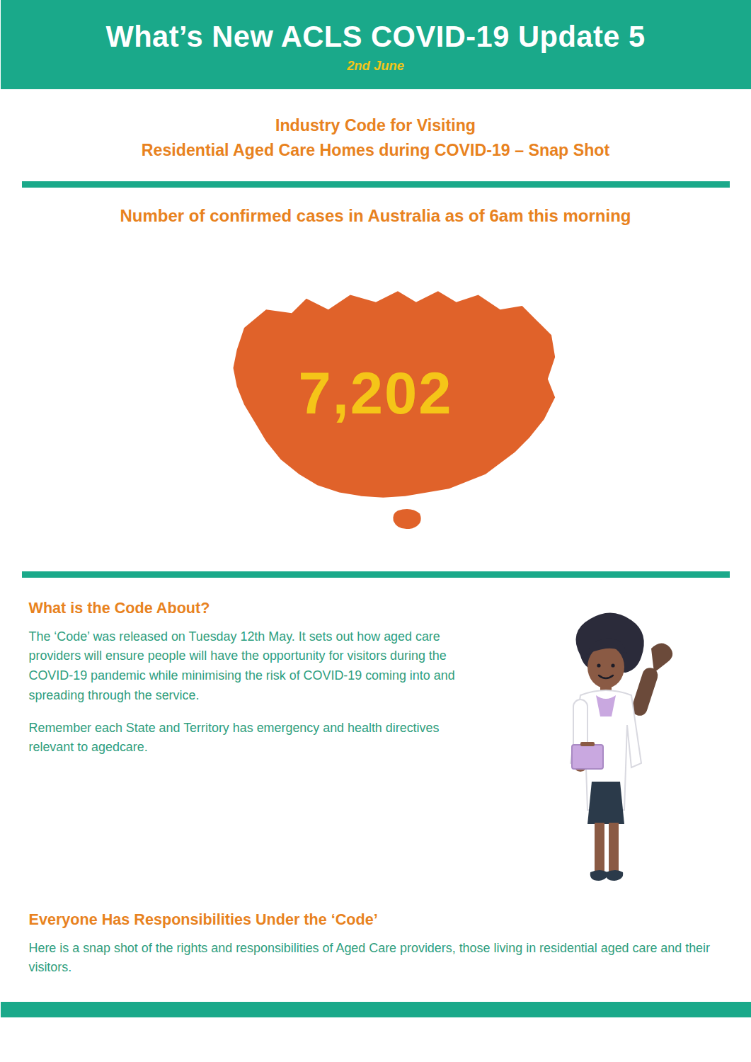What’s New ACLS COVID-19 Update 5
2nd June
Industry Code for Visiting
Residential Aged Care Homes during COVID-19 – Snap Shot
Number of confirmed cases in Australia as of 6am this morning
7,202
What is the Code About?
The ‘Code’ was released on Tuesday 12th May. It sets out how aged care providers will ensure people will have the opportunity for visitors during the COVID-19 pandemic while minimising the risk of COVID-19 coming into and spreading through the service.
Remember each State and Territory has emergency and health directives relevant to agedcare.
Everyone Has Responsibilities Under the ‘Code’
Here is a snap shot of the rights and responsibilities of Aged Care providers, those living in residential aged care and their visitors.